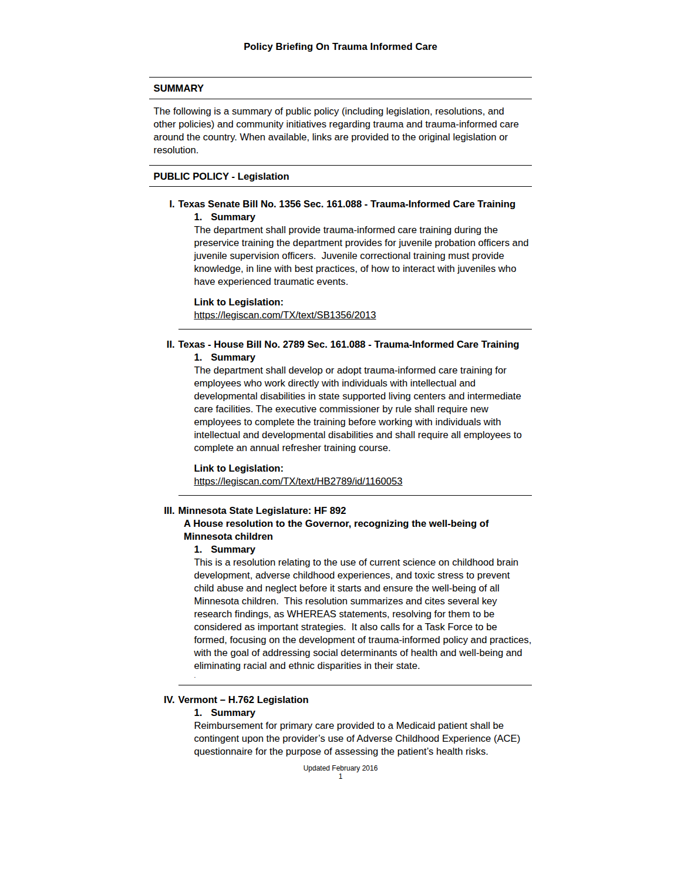Policy Briefing On Trauma Informed Care
SUMMARY
The following is a summary of public policy (including legislation, resolutions, and other policies) and community initiatives regarding trauma and trauma-informed care around the country. When available, links are provided to the original legislation or resolution.
PUBLIC POLICY - Legislation
I.
Texas Senate Bill No. 1356 Sec. 161.088 - Trauma-Informed Care Training
1. Summary
The department shall provide trauma-informed care training during the preservice training the department provides for juvenile probation officers and juvenile supervision officers. Juvenile correctional training must provide knowledge, in line with best practices, of how to interact with juveniles who have experienced traumatic events.
Link to Legislation:
https://legiscan.com/TX/text/SB1356/2013
II.
Texas - House Bill No. 2789 Sec. 161.088 - Trauma-Informed Care Training
1. Summary
The department shall develop or adopt trauma-informed care training for employees who work directly with individuals with intellectual and developmental disabilities in state supported living centers and intermediate care facilities. The executive commissioner by rule shall require new employees to complete the training before working with individuals with intellectual and developmental disabilities and shall require all employees to complete an annual refresher training course.
Link to Legislation:
https://legiscan.com/TX/text/HB2789/id/1160053
III.
Minnesota State Legislature: HF 892
A House resolution to the Governor, recognizing the well-being of Minnesota children
1. Summary
This is a resolution relating to the use of current science on childhood brain development, adverse childhood experiences, and toxic stress to prevent child abuse and neglect before it starts and ensure the well-being of all Minnesota children. This resolution summarizes and cites several key research findings, as WHEREAS statements, resolving for them to be considered as important strategies. It also calls for a Task Force to be formed, focusing on the development of trauma-informed policy and practices, with the goal of addressing social determinants of health and well-being and eliminating racial and ethnic disparities in their state.
.
IV.
Vermont – H.762 Legislation
1. Summary
Reimbursement for primary care provided to a Medicaid patient shall be contingent upon the provider’s use of Adverse Childhood Experience (ACE) questionnaire for the purpose of assessing the patient’s health risks.
Updated February 2016
1